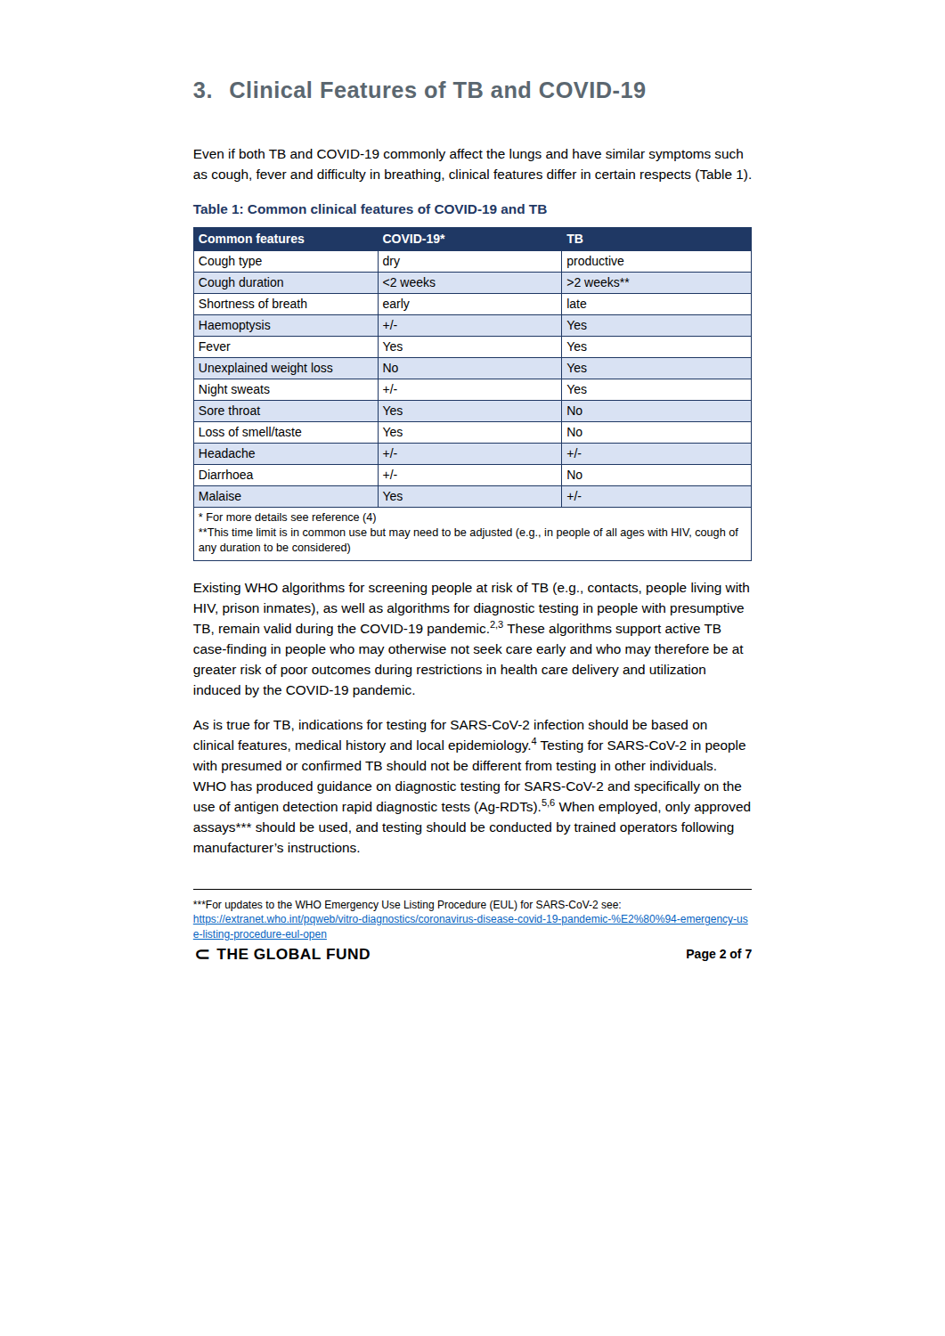3. Clinical Features of TB and COVID-19
Even if both TB and COVID-19 commonly affect the lungs and have similar symptoms such as cough, fever and difficulty in breathing, clinical features differ in certain respects (Table 1).
Table 1: Common clinical features of COVID-19 and TB
| Common features | COVID-19* | TB |
| --- | --- | --- |
| Cough type | dry | productive |
| Cough duration | <2 weeks | >2 weeks** |
| Shortness of breath | early | late |
| Haemoptysis | +/- | Yes |
| Fever | Yes | Yes |
| Unexplained weight loss | No | Yes |
| Night sweats | +/- | Yes |
| Sore throat | Yes | No |
| Loss of smell/taste | Yes | No |
| Headache | +/- | +/- |
| Diarrhoea | +/- | No |
| Malaise | Yes | +/- |
| * For more details see reference (4) **This time limit is in common use but may need to be adjusted (e.g., in people of all ages with HIV, cough of any duration to be considered) |
Existing WHO algorithms for screening people at risk of TB (e.g., contacts, people living with HIV, prison inmates), as well as algorithms for diagnostic testing in people with presumptive TB, remain valid during the COVID-19 pandemic.2,3 These algorithms support active TB case-finding in people who may otherwise not seek care early and who may therefore be at greater risk of poor outcomes during restrictions in health care delivery and utilization induced by the COVID-19 pandemic.
As is true for TB, indications for testing for SARS-CoV-2 infection should be based on clinical features, medical history and local epidemiology.4 Testing for SARS-CoV-2 in people with presumed or confirmed TB should not be different from testing in other individuals. WHO has produced guidance on diagnostic testing for SARS-CoV-2 and specifically on the use of antigen detection rapid diagnostic tests (Ag-RDTs).5,6 When employed, only approved assays*** should be used, and testing should be conducted by trained operators following manufacturer’s instructions.
***For updates to the WHO Emergency Use Listing Procedure (EUL) for SARS-CoV-2 see:
https://extranet.who.int/pqweb/vitro-diagnostics/coronavirus-disease-covid-19-pandemic-%E2%80%94-emergency-use-listing-procedure-eul-open
⊃THE GLOBAL FUND
Page 2 of 7